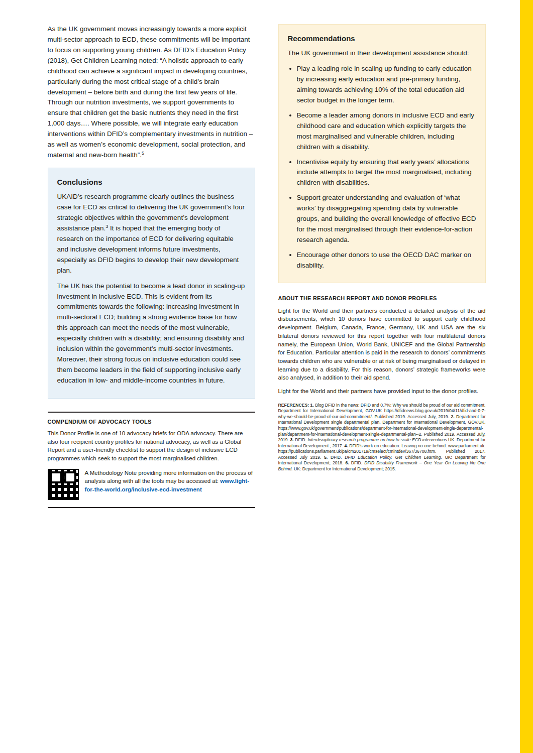As the UK government moves increasingly towards a more explicit multi-sector approach to ECD, these commitments will be important to focus on supporting young children. As DFID’s Education Policy (2018), Get Children Learning noted: “A holistic approach to early childhood can achieve a significant impact in developing countries, particularly during the most critical stage of a child’s brain development – before birth and during the first few years of life. Through our nutrition investments, we support governments to ensure that children get the basic nutrients they need in the first 1,000 days…. Where possible, we will integrate early education interventions within DFID’s complementary investments in nutrition – as well as women’s economic development, social protection, and maternal and new-born health”.5
Conclusions
UKAID’s research programme clearly outlines the business case for ECD as critical to delivering the UK government’s four strategic objectives within the government’s development assistance plan.3 It is hoped that the emerging body of research on the importance of ECD for delivering equitable and inclusive development informs future investments, especially as DFID begins to develop their new development plan.
The UK has the potential to become a lead donor in scaling-up investment in inclusive ECD. This is evident from its commitments towards the following: increasing investment in multi-sectoral ECD; building a strong evidence base for how this approach can meet the needs of the most vulnerable, especially children with a disability; and ensuring disability and inclusion within the government’s multi-sector investments. Moreover, their strong focus on inclusive education could see them become leaders in the field of supporting inclusive early education in low- and middle-income countries in future.
Compendium of advocacy tools
This Donor Profile is one of 10 advocacy briefs for ODA advocacy. There are also four recipient country profiles for national advocacy, as well as a Global Report and a user-friendly checklist to support the design of inclusive ECD programmes which seek to support the most marginalised children.
A Methodology Note providing more information on the process of analysis along with all the tools may be accessed at: www.light-for-the-world.org/inclusive-ecd-investment
Recommendations
The UK government in their development assistance should:
Play a leading role in scaling up funding to early education by increasing early education and pre-primary funding, aiming towards achieving 10% of the total education aid sector budget in the longer term.
Become a leader among donors in inclusive ECD and early childhood care and education which explicitly targets the most marginalised and vulnerable children, including children with a disability.
Incentivise equity by ensuring that early years’ allocations include attempts to target the most marginalised, including children with disabilities.
Support greater understanding and evaluation of ‘what works’ by disaggregating spending data by vulnerable groups, and building the overall knowledge of effective ECD for the most marginalised through their evidence-for-action research agenda.
Encourage other donors to use the OECD DAC marker on disability.
About the research report and donor profiles
Light for the World and their partners conducted a detailed analysis of the aid disbursements, which 10 donors have committed to support early childhood development. Belgium, Canada, France, Germany, UK and USA are the six bilateral donors reviewed for this report together with four multilateral donors namely, the European Union, World Bank, UNICEF and the Global Partnership for Education. Particular attention is paid in the research to donors’ commitments towards children who are vulnerable or at risk of being marginalised or delayed in learning due to a disability. For this reason, donors’ strategic frameworks were also analysed, in addition to their aid spend.
Light for the World and their partners have provided input to the donor profiles.
REFERENCES: 1. Blog DFID in the news: DFID and 0.7%: Why we should be proud of our aid commitment. Department for International Development, GOV.UK https://dfidnews.blog.gov.uk/2019/04/11/dfid-and-0-7-why-we-should-be-proud-of-our-aid-commitment/. Published 2019. Accessed July, 2019. 2. Department for International Development single departmental plan. Department for International Development, GOV.UK. https://www.gov.uk/government/publications/department-for-international-development-single-departmental-plan/department-for-international-development-single-departmental-plan--2. Published 2019. Accessed July, 2019. 3. DFID. Interdisciplinary research programme on how to scale ECD interventions UK: Department for International Development.; 2017. 4. DFID’s work on education: Leaving no one behind. www.parliament.uk. https://publications.parliament.uk/pa/cm201719/cmselect/cmintdev/367/36708.htm. Published 2017. Accessed July 2019. 5. DFID. DFID Education Policy. Get Children Learning. UK: Department for International Development; 2018. 6. DFID. DFID Disability Framework – One Year On Leaving No One Behind. UK: Department for International Development; 2015.